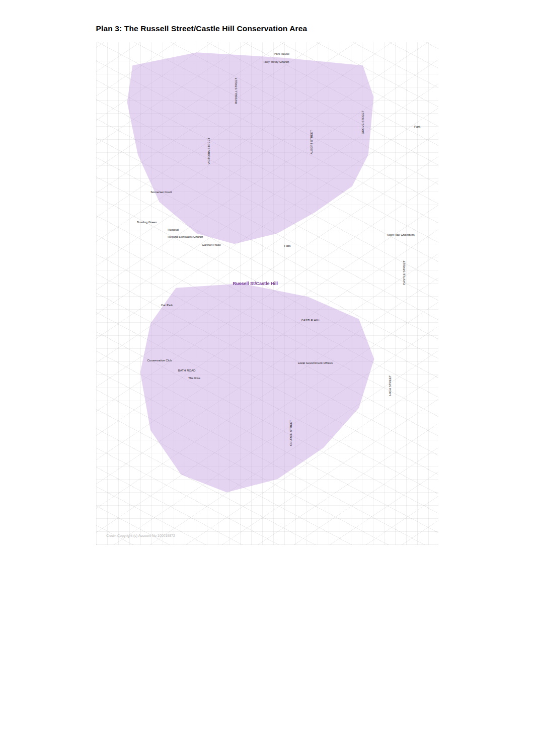Plan 3: The Russell Street/Castle Hill Conservation Area
Russell St/Castle Hill
Park House
Holy Trinity Church
Park
Somerset Court
Bowling Green
Hospital
Retford Spiritualist Church
Cannon Place
Flats
Town Hall Chambers
CASTLE HILL
Car Park
Conservative Club
BATH ROAD
Local Government Offices
The Rise
CASTLE STREET
RUSSELL STREET
GROVE STREET
ALBERT STREET
VICTORIA STREET
HIGH STREET
CHURCH STREET
Crown Copyright (c) Account No 100019872